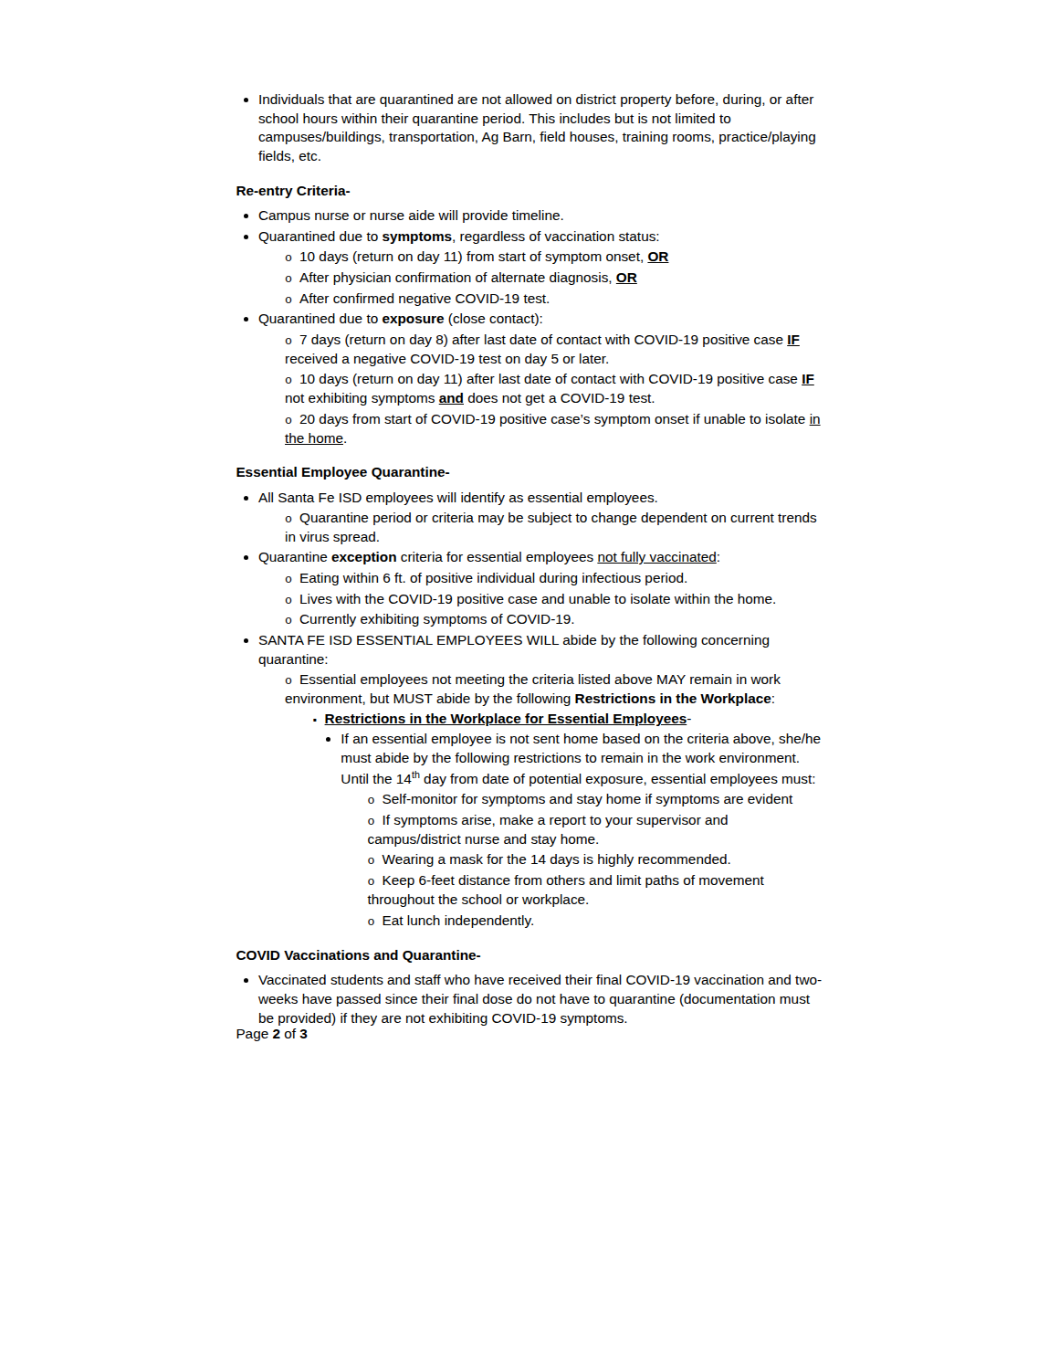Individuals that are quarantined are not allowed on district property before, during, or after school hours within their quarantine period. This includes but is not limited to campuses/buildings, transportation, Ag Barn, field houses, training rooms, practice/playing fields, etc.
Re-entry Criteria-
Campus nurse or nurse aide will provide timeline.
Quarantined due to symptoms, regardless of vaccination status:
10 days (return on day 11) from start of symptom onset, OR
After physician confirmation of alternate diagnosis, OR
After confirmed negative COVID-19 test.
Quarantined due to exposure (close contact):
7 days (return on day 8) after last date of contact with COVID-19 positive case IF received a negative COVID-19 test on day 5 or later.
10 days (return on day 11) after last date of contact with COVID-19 positive case IF not exhibiting symptoms and does not get a COVID-19 test.
20 days from start of COVID-19 positive case’s symptom onset if unable to isolate in the home.
Essential Employee Quarantine-
All Santa Fe ISD employees will identify as essential employees.
Quarantine period or criteria may be subject to change dependent on current trends in virus spread.
Quarantine exception criteria for essential employees not fully vaccinated:
Eating within 6 ft. of positive individual during infectious period.
Lives with the COVID-19 positive case and unable to isolate within the home.
Currently exhibiting symptoms of COVID-19.
SANTA FE ISD ESSENTIAL EMPLOYEES WILL abide by the following concerning quarantine:
Essential employees not meeting the criteria listed above MAY remain in work environment, but MUST abide by the following Restrictions in the Workplace:
Restrictions in the Workplace for Essential Employees-
If an essential employee is not sent home based on the criteria above, she/he must abide by the following restrictions to remain in the work environment. Until the 14th day from date of potential exposure, essential employees must:
Self-monitor for symptoms and stay home if symptoms are evident
If symptoms arise, make a report to your supervisor and campus/district nurse and stay home.
Wearing a mask for the 14 days is highly recommended.
Keep 6-feet distance from others and limit paths of movement throughout the school or workplace.
Eat lunch independently.
COVID Vaccinations and Quarantine-
Vaccinated students and staff who have received their final COVID-19 vaccination and two-weeks have passed since their final dose do not have to quarantine (documentation must be provided) if they are not exhibiting COVID-19 symptoms.
Page 2 of 3